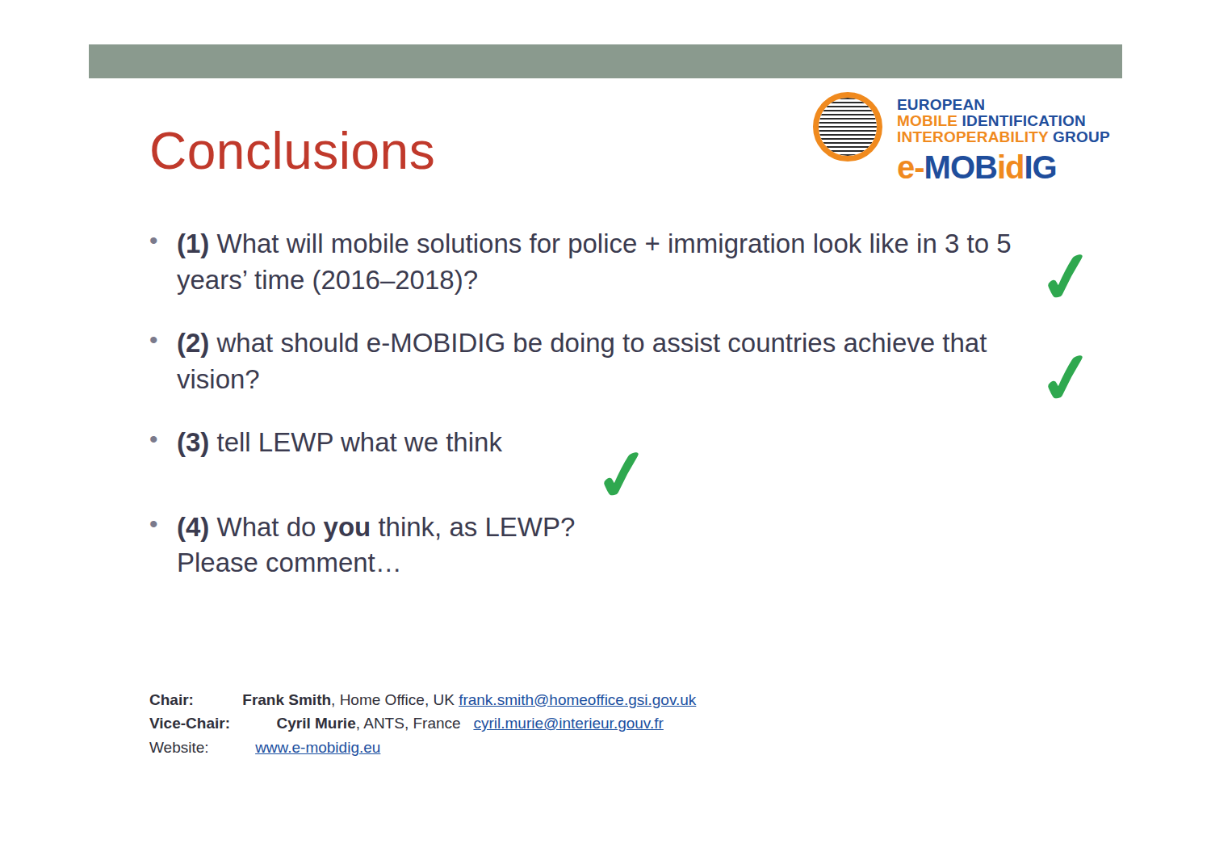EUROPEAN
MOBILE IDENTIFICATION
INTEROPERABILITY GROUP
e-MOB id IG
Conclusions
(1) What will mobile solutions for police + immigration look like in 3 to 5 years’ time (2016–2018)?
(2) what should e-MOBIDIG be doing to assist countries achieve that vision?
(3) tell LEWP what we think
(4) What do you think, as LEWP?
Please comment…
✓ ✓ ✓
Chair: Frank Smith, Home Office, UK frank.smith@homeoffice.gsi.gov.uk
Vice-Chair: Cyril Murie, ANTS, France cyril.murie@interieur.gouv.fr
Website: www.e-mobidig.eu